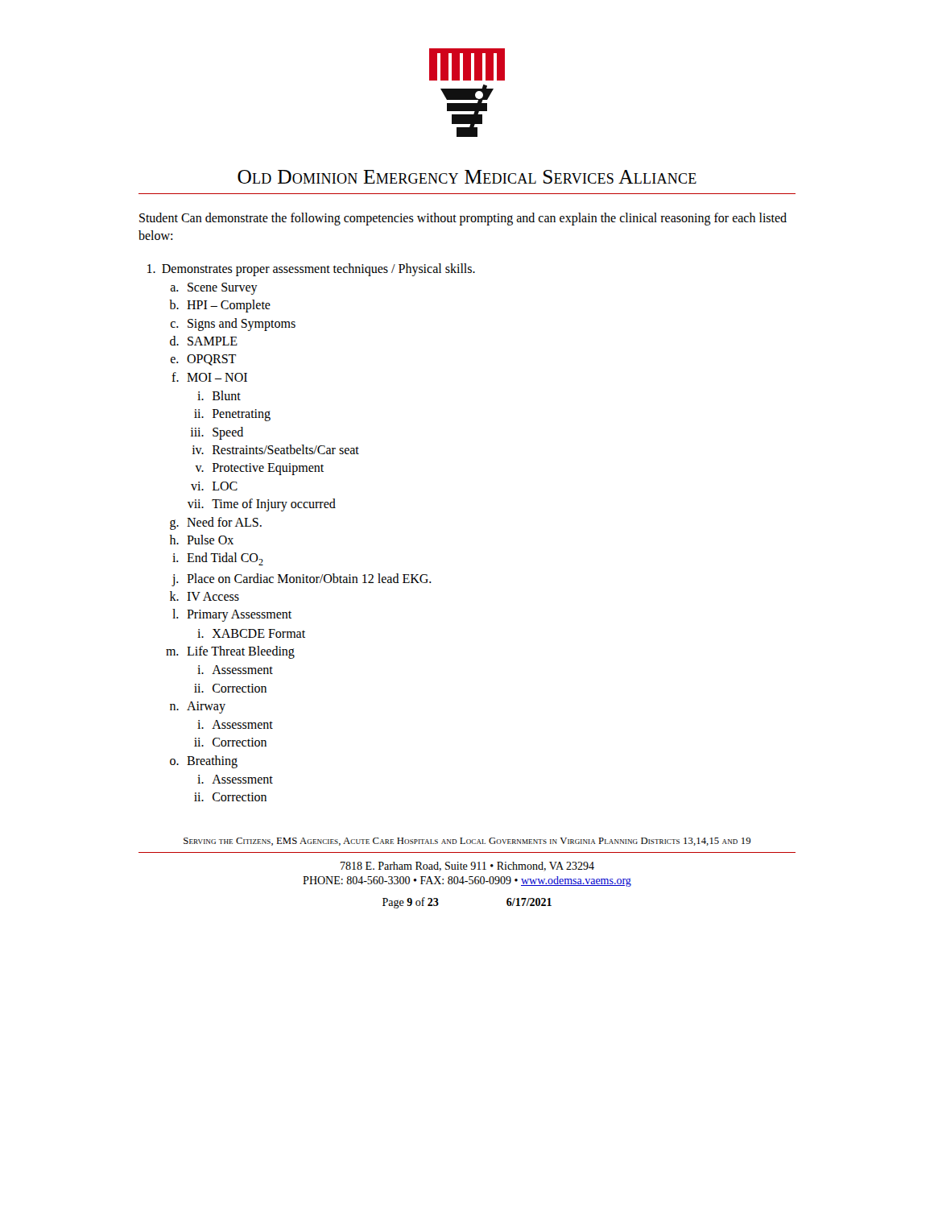Old Dominion Emergency Medical Services Alliance
Student Can demonstrate the following competencies without prompting and can explain the clinical reasoning for each listed below:
Demonstrates proper assessment techniques / Physical skills.
Scene Survey
HPI – Complete
Signs and Symptoms
SAMPLE
OPQRST
MOI – NOI
Blunt
Penetrating
Speed
Restraints/Seatbelts/Car seat
Protective Equipment
LOC
Time of Injury occurred
Need for ALS.
Pulse Ox
End Tidal CO2
Place on Cardiac Monitor/Obtain 12 lead EKG.
IV Access
Primary Assessment
XABCDE Format
Life Threat Bleeding
Assessment
Correction
Airway
Assessment
Correction
Breathing
Assessment
Correction
Serving the Citizens, EMS Agencies, Acute Care Hospitals and Local Governments in Virginia Planning Districts 13,14,15 and 19
7818 E. Parham Road, Suite 911 • Richmond, VA 23294
PHONE: 804-560-3300 • FAX: 804-560-0909 • www.odemsa.vaems.org
Page 9 of 23 6/17/2021